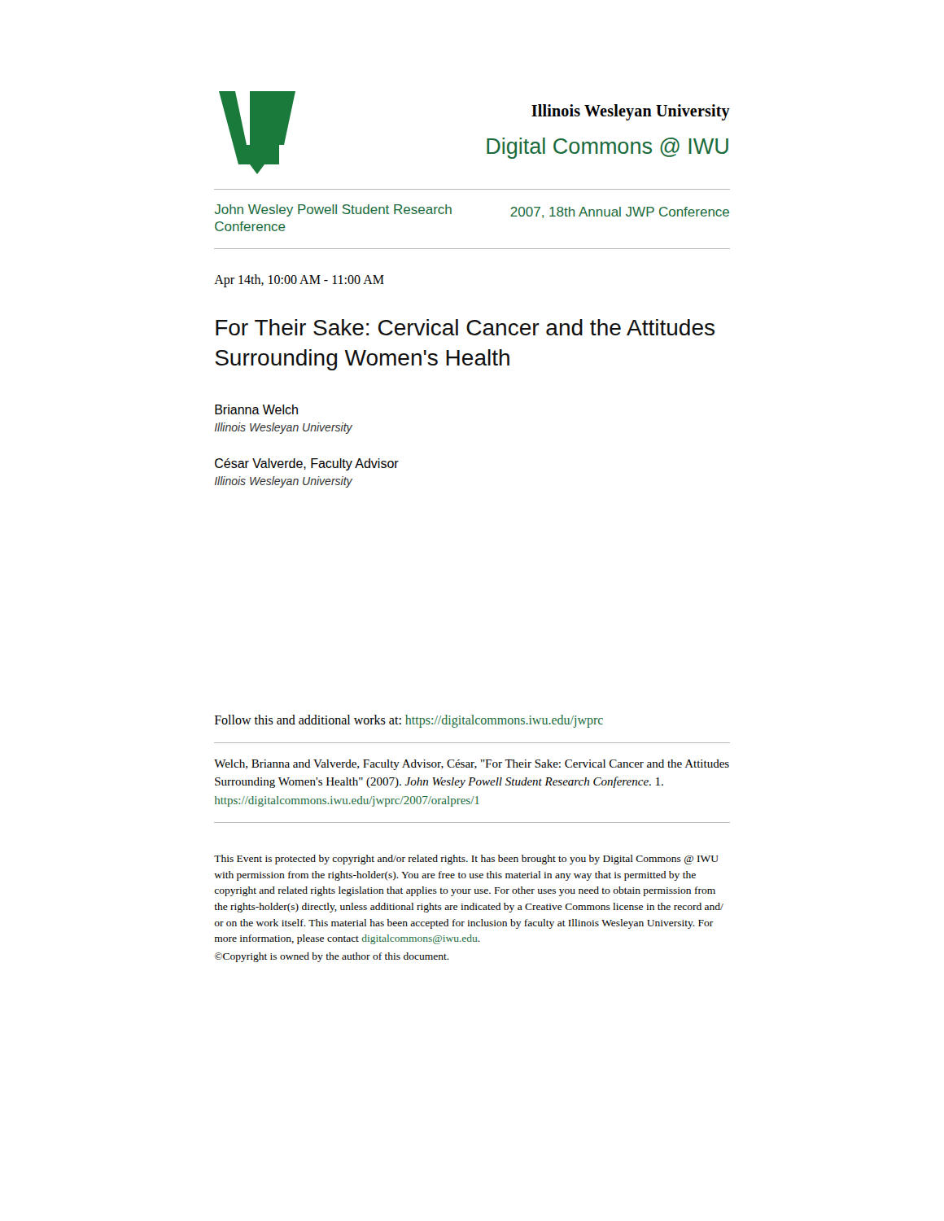Illinois Wesleyan University
Digital Commons @ IWU
John Wesley Powell Student Research Conference
2007, 18th Annual JWP Conference
Apr 14th, 10:00 AM - 11:00 AM
For Their Sake: Cervical Cancer and the Attitudes Surrounding Women's Health
Brianna Welch Illinois Wesleyan University
César Valverde, Faculty Advisor Illinois Wesleyan University
Follow this and additional works at: https://digitalcommons.iwu.edu/jwprc
Welch, Brianna and Valverde, Faculty Advisor, César, "For Their Sake: Cervical Cancer and the Attitudes Surrounding Women's Health" (2007). John Wesley Powell Student Research Conference. 1.
https://digitalcommons.iwu.edu/jwprc/2007/oralpres/1
This Event is protected by copyright and/or related rights. It has been brought to you by Digital Commons @ IWU with permission from the rights-holder(s). You are free to use this material in any way that is permitted by the copyright and related rights legislation that applies to your use. For other uses you need to obtain permission from the rights-holder(s) directly, unless additional rights are indicated by a Creative Commons license in the record and/ or on the work itself. This material has been accepted for inclusion by faculty at Illinois Wesleyan University. For more information, please contact digitalcommons@iwu.edu.
©Copyright is owned by the author of this document.